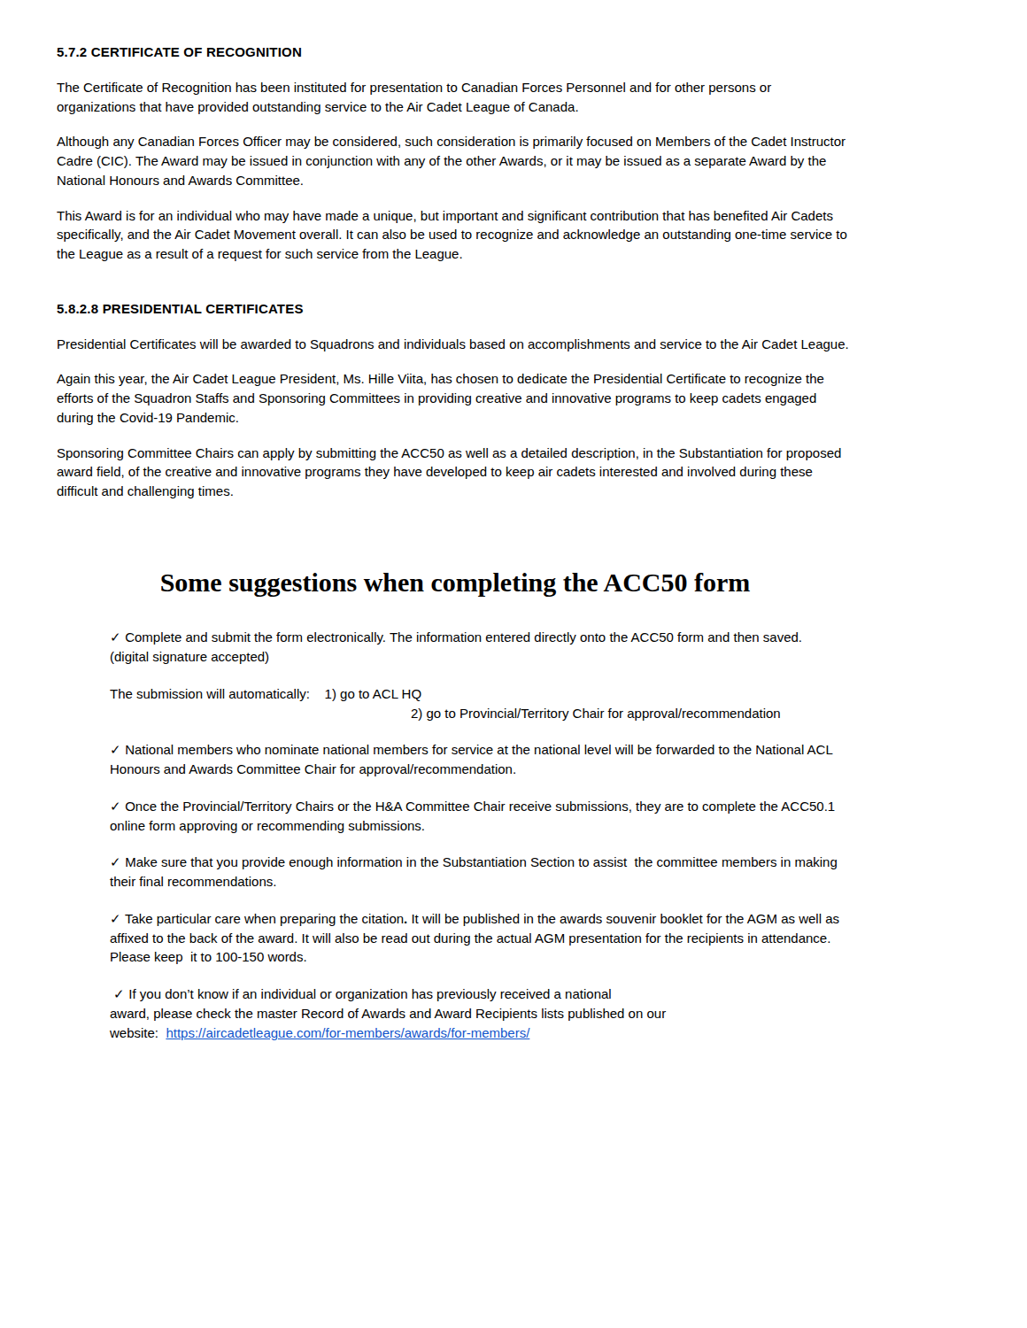5.7.2 CERTIFICATE OF RECOGNITION
The Certificate of Recognition has been instituted for presentation to Canadian Forces Personnel and for other persons or organizations that have provided outstanding service to the Air Cadet League of Canada.
Although any Canadian Forces Officer may be considered, such consideration is primarily focused on Members of the Cadet Instructor Cadre (CIC). The Award may be issued in conjunction with any of the other Awards, or it may be issued as a separate Award by the National Honours and Awards Committee.
This Award is for an individual who may have made a unique, but important and significant contribution that has benefited Air Cadets specifically, and the Air Cadet Movement overall. It can also be used to recognize and acknowledge an outstanding one-time service to the League as a result of a request for such service from the League.
5.8.2.8 PRESIDENTIAL CERTIFICATES
Presidential Certificates will be awarded to Squadrons and individuals based on accomplishments and service to the Air Cadet League.
Again this year, the Air Cadet League President, Ms. Hille Viita, has chosen to dedicate the Presidential Certificate to recognize the efforts of the Squadron Staffs and Sponsoring Committees in providing creative and innovative programs to keep cadets engaged during the Covid-19 Pandemic.
Sponsoring Committee Chairs can apply by submitting the ACC50 as well as a detailed description, in the Substantiation for proposed award field, of the creative and innovative programs they have developed to keep air cadets interested and involved during these difficult and challenging times.
Some suggestions when completing the ACC50 form
✓ Complete and submit the form electronically. The information entered directly onto the ACC50 form and then saved. (digital signature accepted)
The submission will automatically: 1) go to ACL HQ 2) go to Provincial/Territory Chair for approval/recommendation
✓ National members who nominate national members for service at the national level will be forwarded to the National ACL Honours and Awards Committee Chair for approval/recommendation.
✓ Once the Provincial/Territory Chairs or the H&A Committee Chair receive submissions, they are to complete the ACC50.1 online form approving or recommending submissions.
✓ Make sure that you provide enough information in the Substantiation Section to assist the committee members in making their final recommendations.
✓ Take particular care when preparing the citation. It will be published in the awards souvenir booklet for the AGM as well as affixed to the back of the award. It will also be read out during the actual AGM presentation for the recipients in attendance. Please keep it to 100-150 words.
✓ If you don’t know if an individual or organization has previously received a national award, please check the master Record of Awards and Award Recipients lists published on our website: https://aircadetleague.com/for-members/awards/for-members/